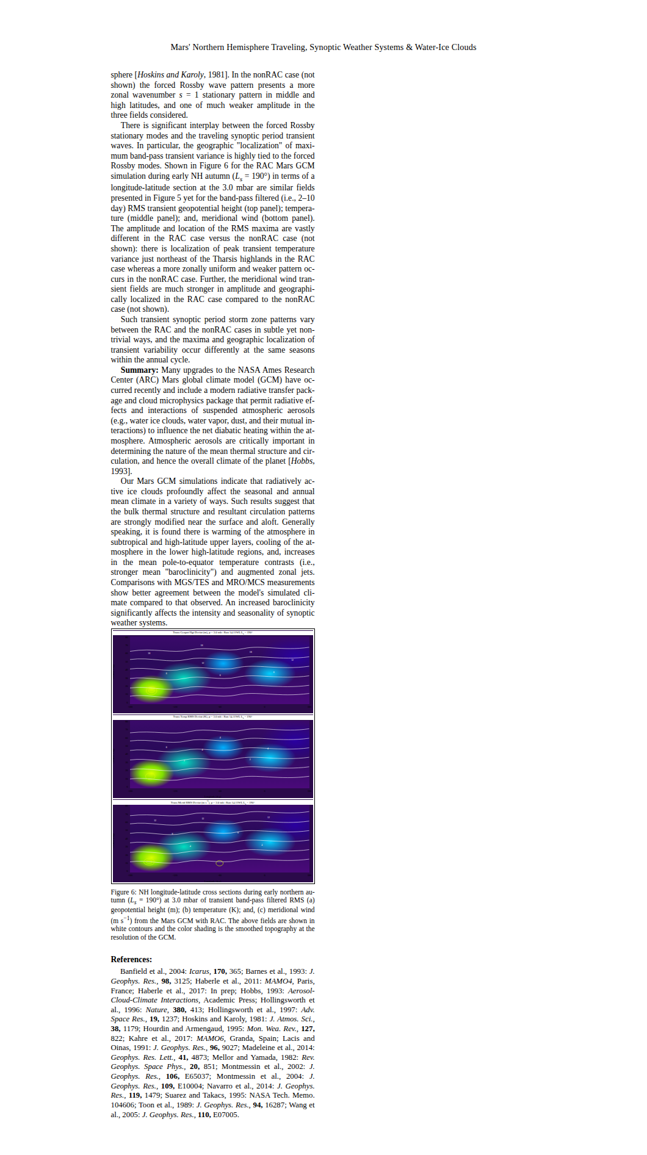Mars' Northern Hemisphere Traveling, Synoptic Weather Systems & Water-Ice Clouds
sphere [Hoskins and Karoly, 1981]. In the nonRAC case (not shown) the forced Rossby wave pattern presents a more zonal wavenumber s = 1 stationary pattern in middle and high latitudes, and one of much weaker amplitude in the three fields considered.
There is significant interplay between the forced Rossby stationary modes and the traveling synoptic period transient waves. In particular, the geographic "localization" of maximum band-pass transient variance is highly tied to the forced Rossby modes. Shown in Figure 6 for the RAC Mars GCM simulation during early NH autumn (Ls = 190°) in terms of a longitude-latitude section at the 3.0 mbar are similar fields presented in Figure 5 yet for the band-pass filtered (i.e., 2–10 day) RMS transient geopotential height (top panel); temperature (middle panel); and, meridional wind (bottom panel). The amplitude and location of the RMS maxima are vastly different in the RAC case versus the nonRAC case (not shown): there is localization of peak transient temperature variance just northeast of the Tharsis highlands in the RAC case whereas a more zonally uniform and weaker pattern occurs in the nonRAC case. Further, the meridional wind transient fields are much stronger in amplitude and geographically localized in the RAC case compared to the nonRAC case (not shown).
Such transient synoptic period storm zone patterns vary between the RAC and the nonRAC cases in subtle yet nontrivial ways, and the maxima and geographic localization of transient variability occur differently at the same seasons within the annual cycle.
Summary: Many upgrades to the NASA Ames Research Center (ARC) Mars global climate model (GCM) have occurred recently and include a modern radiative transfer package and cloud microphysics package that permit radiative effects and interactions of suspended atmospheric aerosols (e.g., water ice clouds, water vapor, dust, and their mutual interactions) to influence the net diabatic heating within the atmosphere. Atmospheric aerosols are critically important in determining the nature of the mean thermal structure and circulation, and hence the overall climate of the planet [Hobbs, 1993].
Our Mars GCM simulations indicate that radiatively active ice clouds profoundly affect the seasonal and annual mean climate in a variety of ways. Such results suggest that the bulk thermal structure and resultant circulation patterns are strongly modified near the surface and aloft. Generally speaking, it is found there is warming of the atmosphere in subtropical and high-latitude upper layers, cooling of the atmosphere in the lower high-latitude regions, and, increases in the mean pole-to-equator temperature contrasts (i.e., stronger mean "baroclinicity") and augmented zonal jets. Comparisons with MGS/TES and MRO/MCS measurements show better agreement between the model's simulated climate compared to that observed. An increased baroclinicity significantly affects the intensity and seasonality of synoptic weather systems.
Trans Geopot Hgt Deviat (m), p = 3.0 mb : Run 14.11WL Ls = 190°
18 18 18 12 12 6 6 6
80 70 60 50 40 30 20 10 0
Latitude (deg)
-180 -120 -60 0 180
Longitude (deg)
Trans Temp RMS Deviat (K), p = 3.0 mb : Run 14.11WL Ls = 190°
4 6 4 4 2 2
80 70 60 50 40 30 20 10 0
Latitude (deg)
-180 -120 -60 0 180
Longitude (deg)
Trans Merid RMS Deviat (m s-1), p = 3.0 mb : Run 14.11WL Ls = 190°
12 12 12 8 8 4 4
80 70 60 50 40 30 20 10 0
Latitude (deg)
-180 -120 -60 0 180
Longitude (deg)
Figure 6: NH longitude-latitude cross sections during early northern autumn (Ls = 190°) at 3.0 mbar of transient band-pass filtered RMS (a) geopotential height (m); (b) temperature (K); and, (c) meridional wind (m s−1) from the Mars GCM with RAC. The above fields are shown in white contours and the color shading is the smoothed topography at the resolution of the GCM.
References:
Banfield et al., 2004: Icarus, 170, 365; Barnes et al., 1993: J. Geophys. Res., 98, 3125; Haberle et al., 2011: MAMO4, Paris, France; Haberle et al., 2017: In prep; Hobbs, 1993: Aerosol-Cloud-Climate Interactions, Academic Press; Hollingsworth et al., 1996: Nature, 380, 413; Hollingsworth et al., 1997: Adv. Space Res., 19, 1237; Hoskins and Karoly, 1981: J. Atmos. Sci., 38, 1179; Hourdin and Armengaud, 1995: Mon. Wea. Rev., 127, 822; Kahre et al., 2017: MAMO6, Granda, Spain; Lacis and Oinas, 1991: J. Geophys. Res., 96, 9027; Madeleine et al., 2014: Geophys. Res. Lett., 41, 4873; Mellor and Yamada, 1982: Rev. Geophys. Space Phys., 20, 851; Montmessin et al., 2002: J. Geophys. Res., 106, E65037; Montmessin et al., 2004: J. Geophys. Res., 109, E10004; Navarro et al., 2014: J. Geophys. Res., 119, 1479; Suarez and Takacs, 1995: NASA Tech. Memo. 104606; Toon et al., 1989: J. Geophys. Res., 94, 16287; Wang et al., 2005: J. Geophys. Res., 110, E07005.